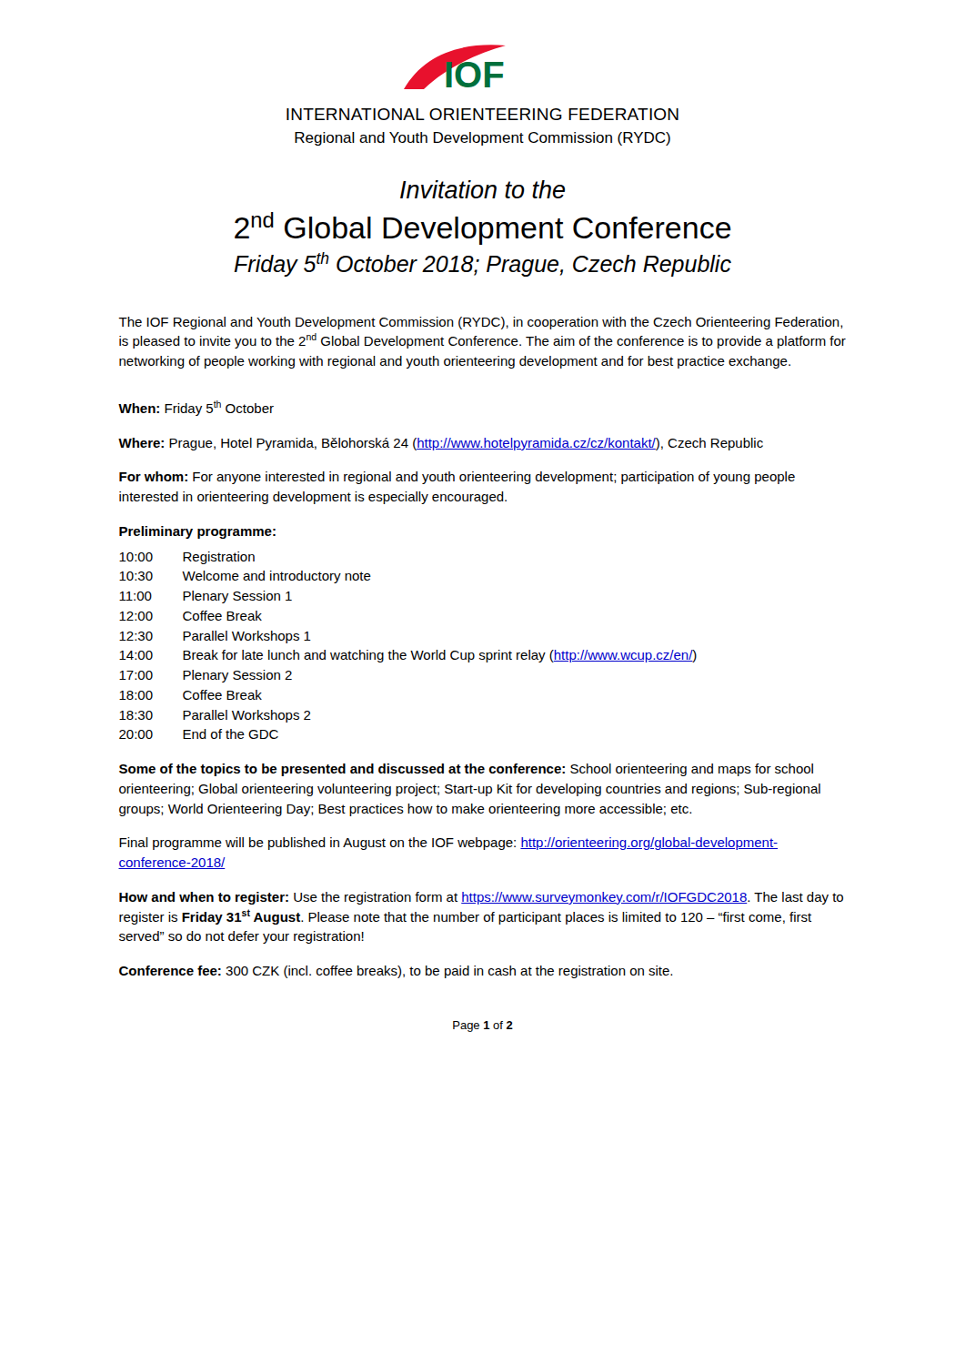IOF
INTERNATIONAL ORIENTEERING FEDERATION
Regional and Youth Development Commission (RYDC)
Invitation to the
2nd Global Development Conference
Friday 5th October 2018; Prague, Czech Republic
The IOF Regional and Youth Development Commission (RYDC), in cooperation with the Czech Orienteering Federation, is pleased to invite you to the 2nd Global Development Conference. The aim of the conference is to provide a platform for networking of people working with regional and youth orienteering development and for best practice exchange.
When: Friday 5th October
Where: Prague, Hotel Pyramida, Bělohorská 24 (http://www.hotelpyramida.cz/cz/kontakt/), Czech Republic
For whom: For anyone interested in regional and youth orienteering development; participation of young people interested in orienteering development is especially encouraged.
Preliminary programme:
| 10:00 | Registration |
| 10:30 | Welcome and introductory note |
| 11:00 | Plenary Session 1 |
| 12:00 | Coffee Break |
| 12:30 | Parallel Workshops 1 |
| 14:00 | Break for late lunch and watching the World Cup sprint relay ( http://www.wcup.cz/en/ ) |
| 17:00 | Plenary Session 2 |
| 18:00 | Coffee Break |
| 18:30 | Parallel Workshops 2 |
| 20:00 | End of the GDC |
Some of the topics to be presented and discussed at the conference: School orienteering and maps for school orienteering; Global orienteering volunteering project; Start-up Kit for developing countries and regions; Sub-regional groups; World Orienteering Day; Best practices how to make orienteering more accessible; etc.
Final programme will be published in August on the IOF webpage: http://orienteering.org/global-development-conference-2018/
How and when to register: Use the registration form at https://www.surveymonkey.com/r/IOFGDC2018. The last day to register is Friday 31st August. Please note that the number of participant places is limited to 120 – “first come, first served” so do not defer your registration!
Conference fee: 300 CZK (incl. coffee breaks), to be paid in cash at the registration on site.
Page 1 of 2